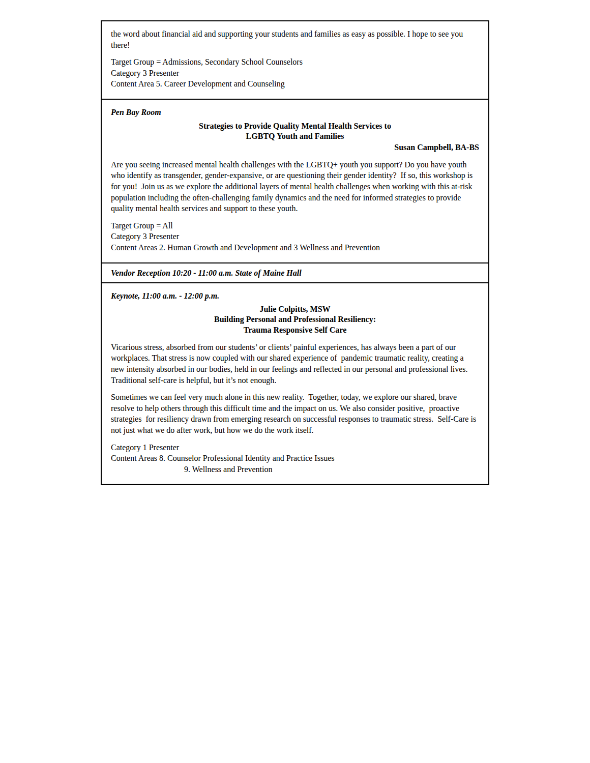the word about financial aid and supporting your students and families as easy as possible. I hope to see you there!
Target Group = Admissions, Secondary School Counselors
Category 3 Presenter
Content Area 5. Career Development and Counseling
Pen Bay Room
Strategies to Provide Quality Mental Health Services to
LGBTQ Youth and Families
Susan Campbell, BA-BS
Are you seeing increased mental health challenges with the LGBTQ+ youth you support? Do you have youth who identify as transgender, gender-expansive, or are questioning their gender identity? If so, this workshop is for you! Join us as we explore the additional layers of mental health challenges when working with this at-risk population including the often-challenging family dynamics and the need for informed strategies to provide quality mental health services and support to these youth.
Target Group = All
Category 3 Presenter
Content Areas 2. Human Growth and Development and 3 Wellness and Prevention
Vendor Reception 10:20 - 11:00 a.m. State of Maine Hall
Keynote, 11:00 a.m. - 12:00 p.m.
Julie Colpitts, MSW
Building Personal and Professional Resiliency:
Trauma Responsive Self Care
Vicarious stress, absorbed from our students’ or clients’ painful experiences, has always been a part of our workplaces. That stress is now coupled with our shared experience of pandemic traumatic reality, creating a new intensity absorbed in our bodies, held in our feelings and reflected in our personal and professional lives. Traditional self-care is helpful, but it’s not enough.
Sometimes we can feel very much alone in this new reality. Together, today, we explore our shared, brave resolve to help others through this difficult time and the impact on us. We also consider positive, proactive strategies for resiliency drawn from emerging research on successful responses to traumatic stress. Self-Care is not just what we do after work, but how we do the work itself.
Category 1 Presenter
Content Areas 8. Counselor Professional Identity and Practice Issues
9. Wellness and Prevention